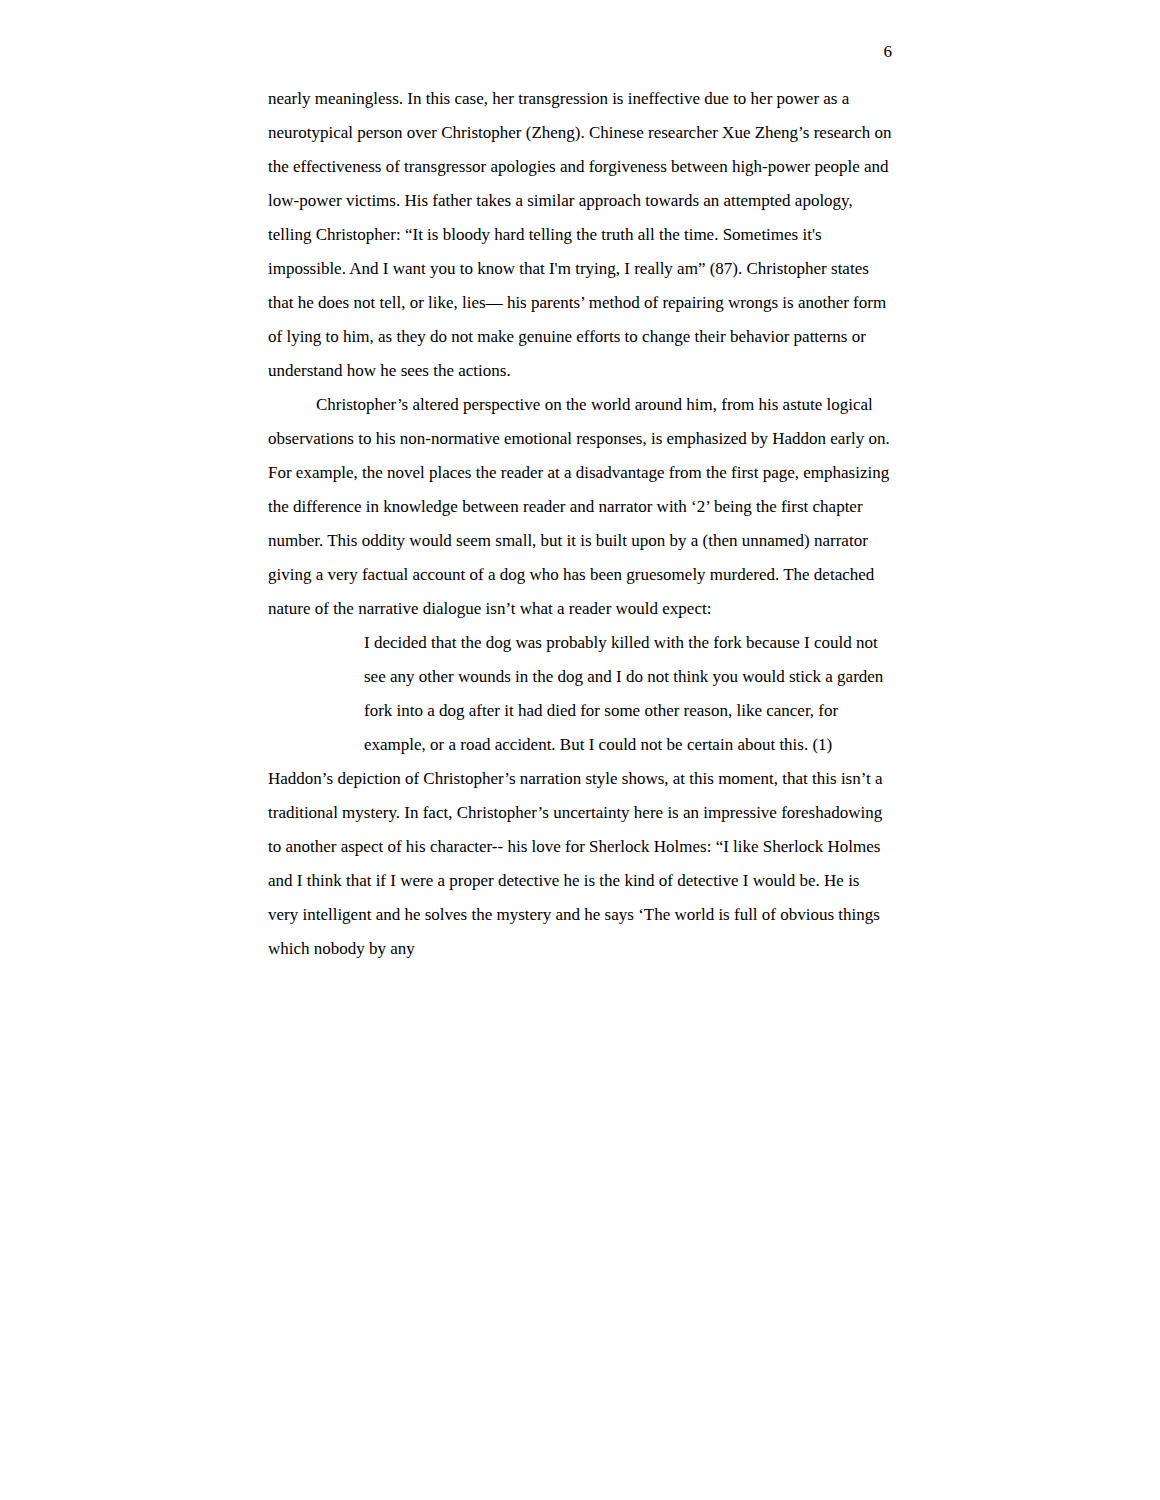6
nearly meaningless. In this case, her transgression is ineffective due to her power as a neurotypical person over Christopher (Zheng). Chinese researcher Xue Zheng’s research on the effectiveness of transgressor apologies and forgiveness between high-power people and low-power victims. His father takes a similar approach towards an attempted apology, telling Christopher: “It is bloody hard telling the truth all the time. Sometimes it's impossible. And I want you to know that I'm trying, I really am” (87). Christopher states that he does not tell, or like, lies— his parents’ method of repairing wrongs is another form of lying to him, as they do not make genuine efforts to change their behavior patterns or understand how he sees the actions.
Christopher’s altered perspective on the world around him, from his astute logical observations to his non-normative emotional responses, is emphasized by Haddon early on. For example, the novel places the reader at a disadvantage from the first page, emphasizing the difference in knowledge between reader and narrator with ‘2’ being the first chapter number. This oddity would seem small, but it is built upon by a (then unnamed) narrator giving a very factual account of a dog who has been gruesomely murdered. The detached nature of the narrative dialogue isn’t what a reader would expect:
I decided that the dog was probably killed with the fork because I could not see any other wounds in the dog and I do not think you would stick a garden fork into a dog after it had died for some other reason, like cancer, for example, or a road accident. But I could not be certain about this. (1)
Haddon’s depiction of Christopher’s narration style shows, at this moment, that this isn’t a traditional mystery. In fact, Christopher’s uncertainty here is an impressive foreshadowing to another aspect of his character-- his love for Sherlock Holmes: “I like Sherlock Holmes and I think that if I were a proper detective he is the kind of detective I would be. He is very intelligent and he solves the mystery and he says ‘The world is full of obvious things which nobody by any